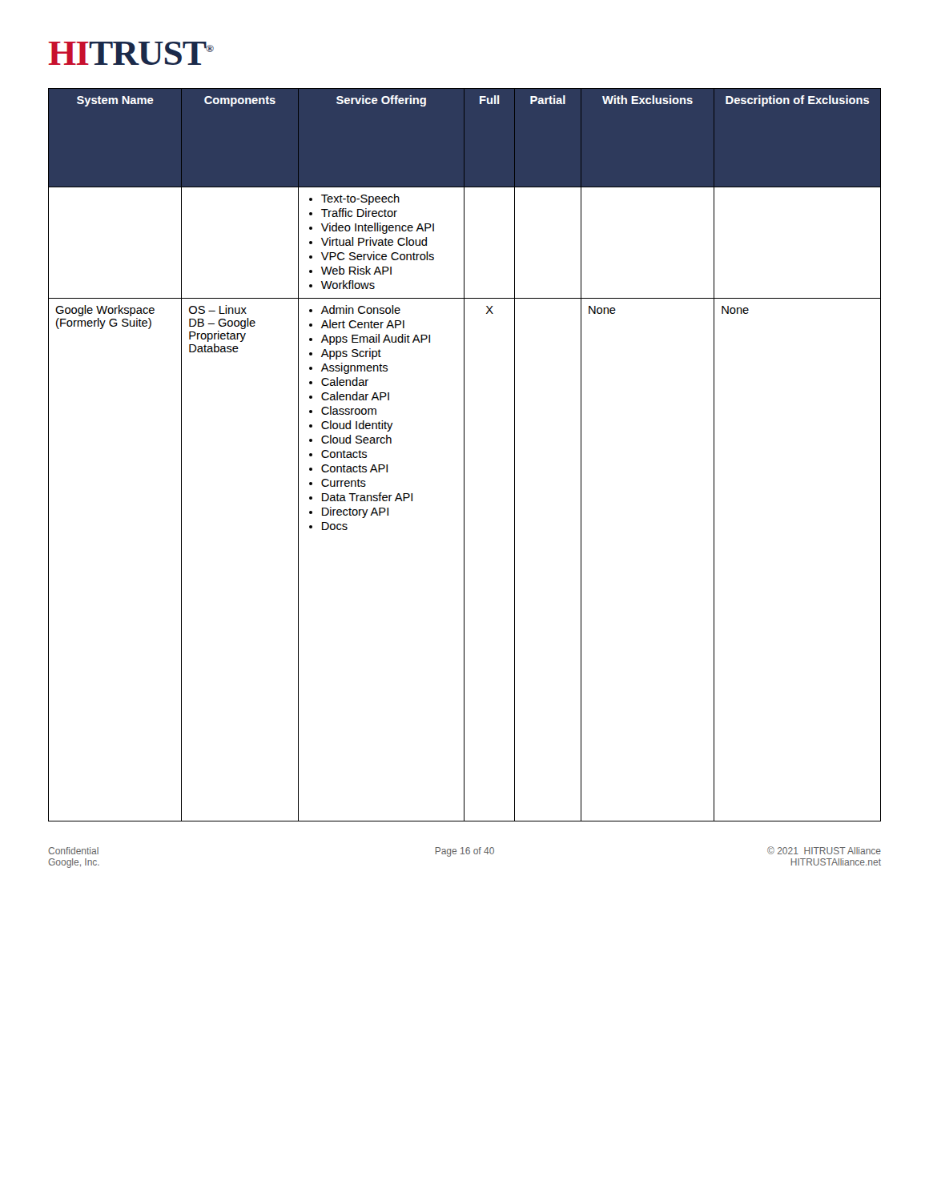HI TRUST®
| System Name | Components | Service Offering | Full | Partial | With Exclusions | Description of Exclusions |
| --- | --- | --- | --- | --- | --- | --- |
| | | Text-to-Speech Traffic Director Video Intelligence API Virtual Private Cloud VPC Service Controls Web Risk API Workflows | | | | |
| Google Workspace (Formerly G Suite) | OS – Linux DB – Google Proprietary Database | Admin Console Alert Center API Apps Email Audit API Apps Script Assignments Calendar Calendar API Classroom Cloud Identity Cloud Search Contacts Contacts API Currents Data Transfer API Directory API Docs | X | | None | None |
Confidential
Google, Inc.
Page 16 of 40
© 2021 HITRUST Alliance
HITRUSTAlliance.net